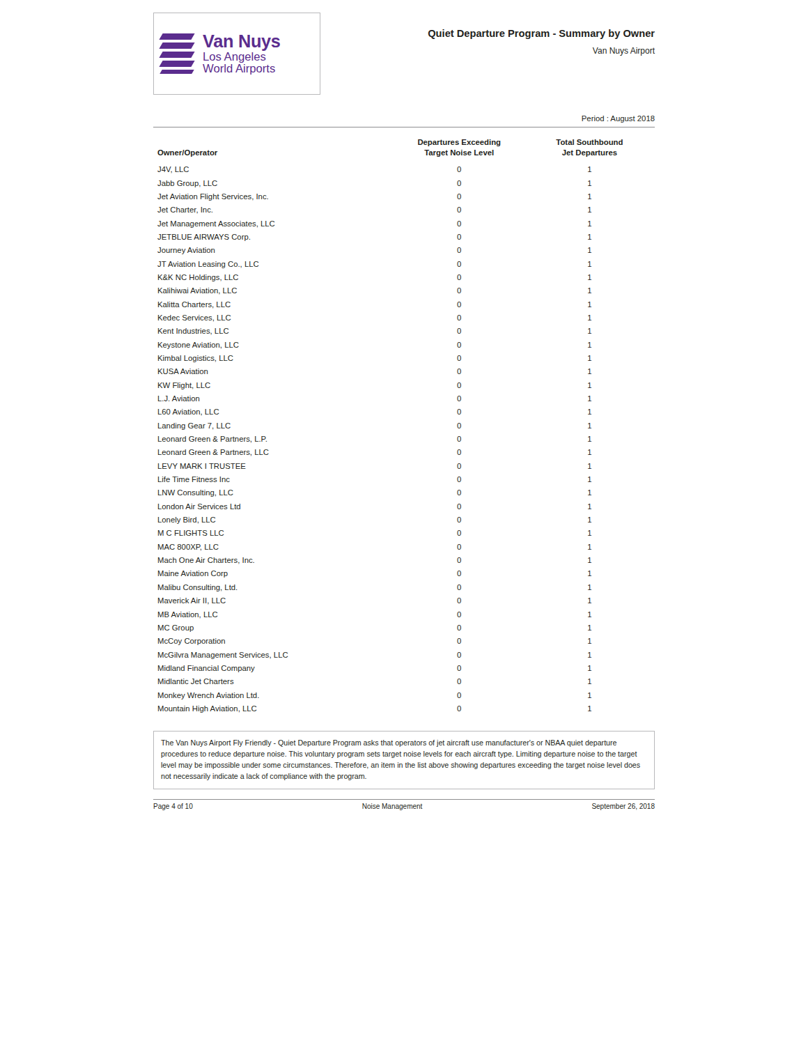Van Nuys
Los Angeles
World Airports
Quiet Departure Program - Summary by Owner
Van Nuys Airport
Period : August 2018
| Owner/Operator | Departures Exceeding Target Noise Level | Total Southbound Jet Departures |
| --- | --- | --- |
| J4V, LLC | 0 | 1 |
| Jabb Group, LLC | 0 | 1 |
| Jet Aviation Flight Services, Inc. | 0 | 1 |
| Jet Charter, Inc. | 0 | 1 |
| Jet Management Associates, LLC | 0 | 1 |
| JETBLUE AIRWAYS Corp. | 0 | 1 |
| Journey Aviation | 0 | 1 |
| JT Aviation Leasing Co., LLC | 0 | 1 |
| K&K NC Holdings, LLC | 0 | 1 |
| Kalihiwai Aviation, LLC | 0 | 1 |
| Kalitta Charters, LLC | 0 | 1 |
| Kedec Services, LLC | 0 | 1 |
| Kent Industries, LLC | 0 | 1 |
| Keystone Aviation, LLC | 0 | 1 |
| Kimbal Logistics, LLC | 0 | 1 |
| KUSA Aviation | 0 | 1 |
| KW Flight, LLC | 0 | 1 |
| L.J. Aviation | 0 | 1 |
| L60 Aviation, LLC | 0 | 1 |
| Landing Gear 7, LLC | 0 | 1 |
| Leonard Green & Partners, L.P. | 0 | 1 |
| Leonard Green & Partners, LLC | 0 | 1 |
| LEVY MARK I TRUSTEE | 0 | 1 |
| Life Time Fitness Inc | 0 | 1 |
| LNW Consulting, LLC | 0 | 1 |
| London Air Services Ltd | 0 | 1 |
| Lonely Bird, LLC | 0 | 1 |
| M C FLIGHTS LLC | 0 | 1 |
| MAC 800XP, LLC | 0 | 1 |
| Mach One Air Charters, Inc. | 0 | 1 |
| Maine Aviation Corp | 0 | 1 |
| Malibu Consulting, Ltd. | 0 | 1 |
| Maverick Air II, LLC | 0 | 1 |
| MB Aviation, LLC | 0 | 1 |
| MC Group | 0 | 1 |
| McCoy Corporation | 0 | 1 |
| McGilvra Management Services, LLC | 0 | 1 |
| Midland Financial Company | 0 | 1 |
| Midlantic Jet Charters | 0 | 1 |
| Monkey Wrench Aviation Ltd. | 0 | 1 |
| Mountain High Aviation, LLC | 0 | 1 |
The Van Nuys Airport Fly Friendly - Quiet Departure Program asks that operators of jet aircraft use manufacturer's or NBAA quiet departure procedures to reduce departure noise. This voluntary program sets target noise levels for each aircraft type. Limiting departure noise to the target level may be impossible under some circumstances. Therefore, an item in the list above showing departures exceeding the target noise level does not necessarily indicate a lack of compliance with the program.
Page 4 of 10
Noise Management
September 26, 2018